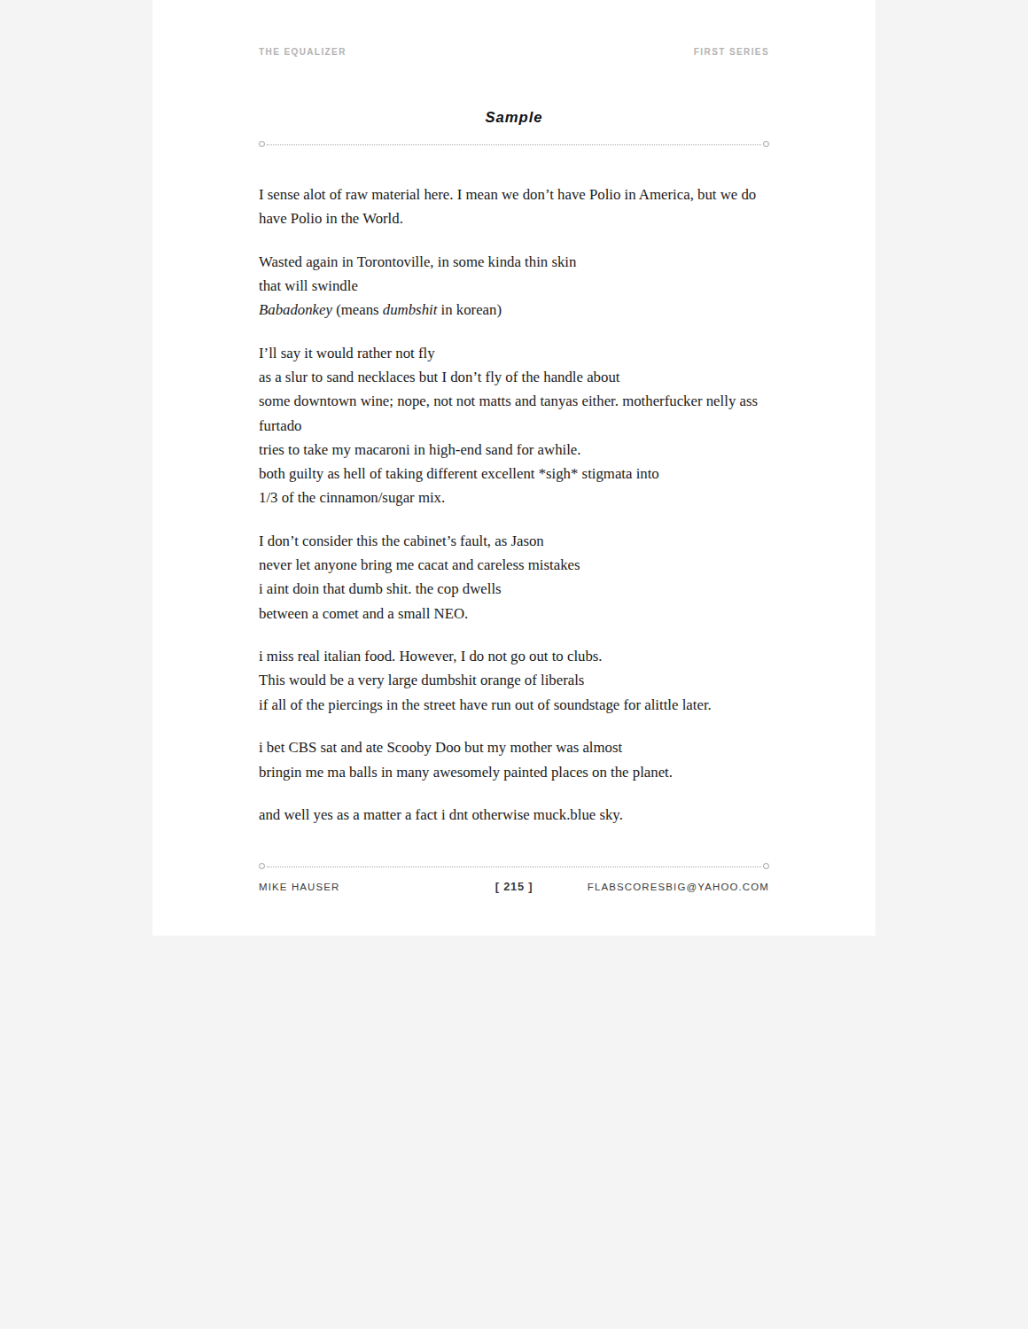The Equalizer First Series
Sample
I sense alot of raw material here. I mean we don’t have Polio in America, but we do have Polio in the World.
Wasted again in Torontoville, in some kinda thin skin
that will swindle
Babadonkey (means dumbshit in korean)
I’ll say it would rather not fly
as a slur to sand necklaces but I don’t fly of the handle about
some downtown wine; nope, not not matts and tanyas either. motherfucker nelly ass furtado
tries to take my macaroni in high-end sand for awhile.
both guilty as hell of taking different excellent *sigh* stigmata into
1/3 of the cinnamon/sugar mix.
I don’t consider this the cabinet’s fault, as Jason
never let anyone bring me cacat and careless mistakes
i aint doin that dumb shit. the cop dwells
between a comet and a small NEO.
i miss real italian food. However, I do not go out to clubs.
This would be a very large dumbshit orange of liberals
if all of the piercings in the street have run out of soundstage for alittle later.
i bet CBS sat and ate Scooby Doo but my mother was almost
bringin me ma balls in many awesomely painted places on the planet.
and well yes as a matter a fact i dnt otherwise muck.blue sky.
Mike Hauser [ 215 ] flabscoresbig@yahoo.com